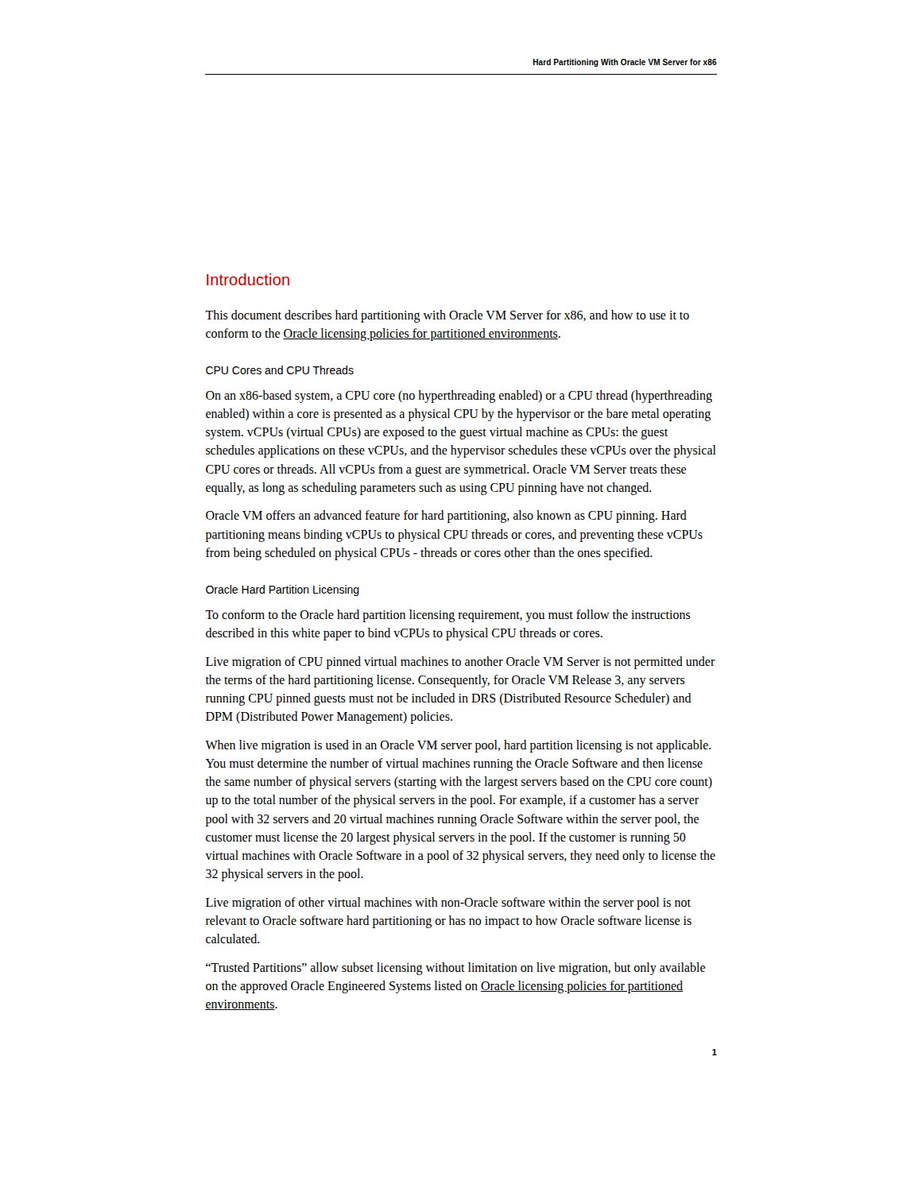Hard Partitioning With Oracle VM Server for x86
Introduction
This document describes hard partitioning with Oracle VM Server for x86, and how to use it to conform to the Oracle licensing policies for partitioned environments.
CPU Cores and CPU Threads
On an x86-based system, a CPU core (no hyperthreading enabled) or a CPU thread (hyperthreading enabled) within a core is presented as a physical CPU by the hypervisor or the bare metal operating system. vCPUs (virtual CPUs) are exposed to the guest virtual machine as CPUs: the guest schedules applications on these vCPUs, and the hypervisor schedules these vCPUs over the physical CPU cores or threads. All vCPUs from a guest are symmetrical. Oracle VM Server treats these equally, as long as scheduling parameters such as using CPU pinning have not changed.
Oracle VM offers an advanced feature for hard partitioning, also known as CPU pinning. Hard partitioning means binding vCPUs to physical CPU threads or cores, and preventing these vCPUs from being scheduled on physical CPUs - threads or cores other than the ones specified.
Oracle Hard Partition Licensing
To conform to the Oracle hard partition licensing requirement, you must follow the instructions described in this white paper to bind vCPUs to physical CPU threads or cores.
Live migration of CPU pinned virtual machines to another Oracle VM Server is not permitted under the terms of the hard partitioning license. Consequently, for Oracle VM Release 3, any servers running CPU pinned guests must not be included in DRS (Distributed Resource Scheduler) and DPM (Distributed Power Management) policies.
When live migration is used in an Oracle VM server pool, hard partition licensing is not applicable. You must determine the number of virtual machines running the Oracle Software and then license the same number of physical servers (starting with the largest servers based on the CPU core count) up to the total number of the physical servers in the pool. For example, if a customer has a server pool with 32 servers and 20 virtual machines running Oracle Software within the server pool, the customer must license the 20 largest physical servers in the pool. If the customer is running 50 virtual machines with Oracle Software in a pool of 32 physical servers, they need only to license the 32 physical servers in the pool.
Live migration of other virtual machines with non-Oracle software within the server pool is not relevant to Oracle software hard partitioning or has no impact to how Oracle software license is calculated.
“Trusted Partitions” allow subset licensing without limitation on live migration, but only available on the approved Oracle Engineered Systems listed on Oracle licensing policies for partitioned environments.
1